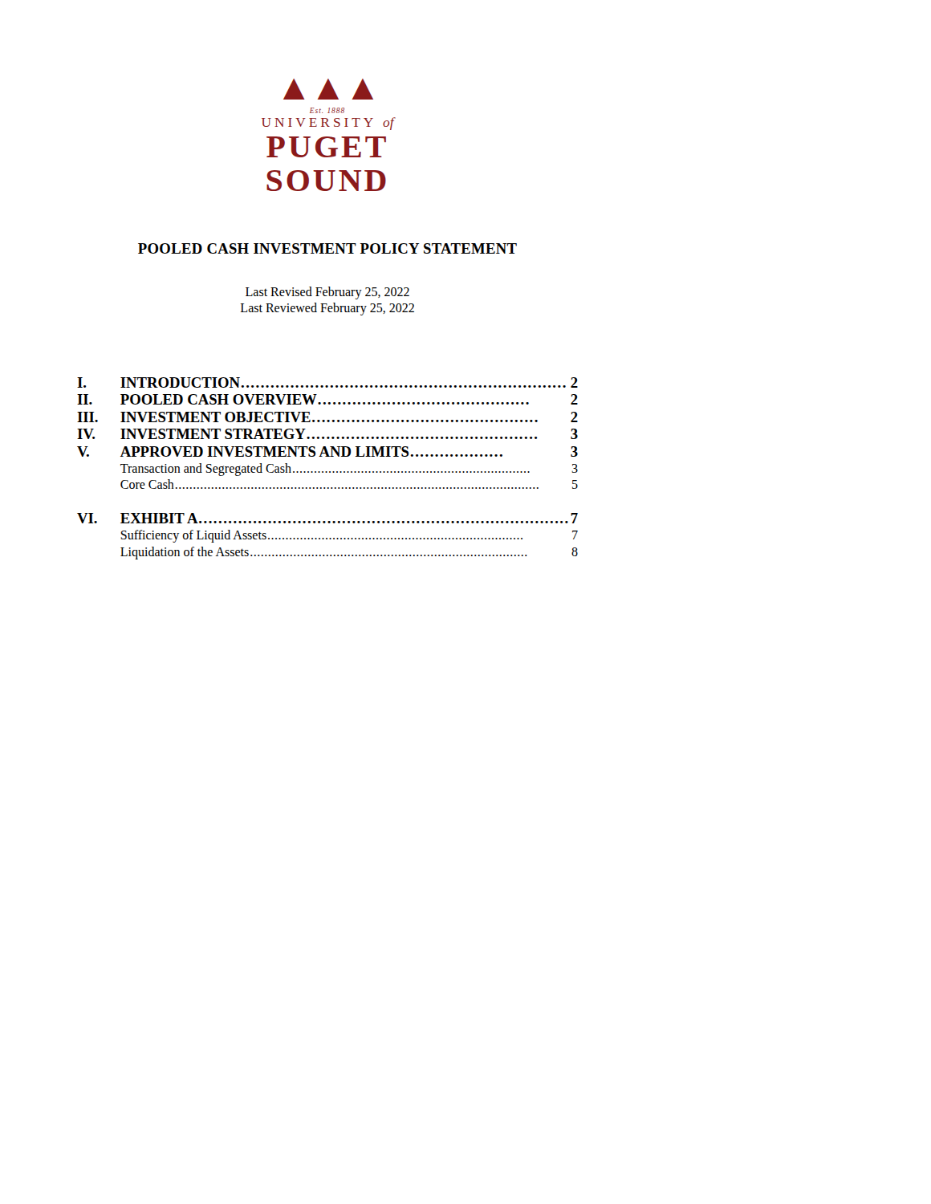▲▲▲
Est. 1888
UNIVERSITY of
PUGET
SOUND
POOLED CASH INVESTMENT POLICY STATEMENT
Last Revised February 25, 2022
Last Reviewed February 25, 2022
| I. | INTRODUCTION .................................................................. 2 |
| II. | POOLED CASH OVERVIEW ........................................... 2 |
| III. | INVESTMENT OBJECTIVE .............................................. 2 |
| IV. | INVESTMENT STRATEGY ............................................... 3 |
| V. | APPROVED INVESTMENTS AND LIMITS ................... 3 |
| | Transaction and Segregated Cash .................................................................. 3 |
| | Core Cash ..................................................................................................... 5 |
| VI. | EXHIBIT A ........................................................................... 7 |
| | Sufficiency of Liquid Assets ....................................................................... 7 |
| | Liquidation of the Assets ............................................................................. 8 |